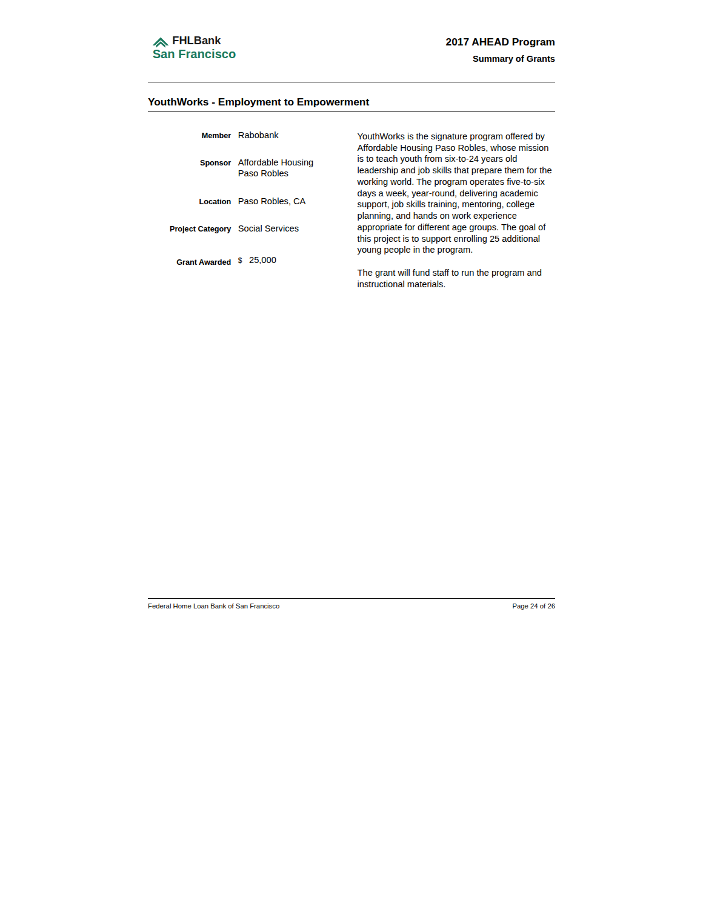FHLBank San Francisco
2017 AHEAD Program
Summary of Grants
YouthWorks - Employment to Empowerment
Member
Rabobank
Sponsor
Affordable Housing
Paso Robles
Location
Paso Robles, CA
Project Category
Social Services
Grant Awarded
$ 25,000
YouthWorks is the signature program offered by Affordable Housing Paso Robles, whose mission is to teach youth from six-to-24 years old leadership and job skills that prepare them for the working world. The program operates five-to-six days a week, year-round, delivering academic support, job skills training, mentoring, college planning, and hands on work experience appropriate for different age groups. The goal of this project is to support enrolling 25 additional young people in the program.
The grant will fund staff to run the program and instructional materials.
Federal Home Loan Bank of San Francisco
Page 24 of 26